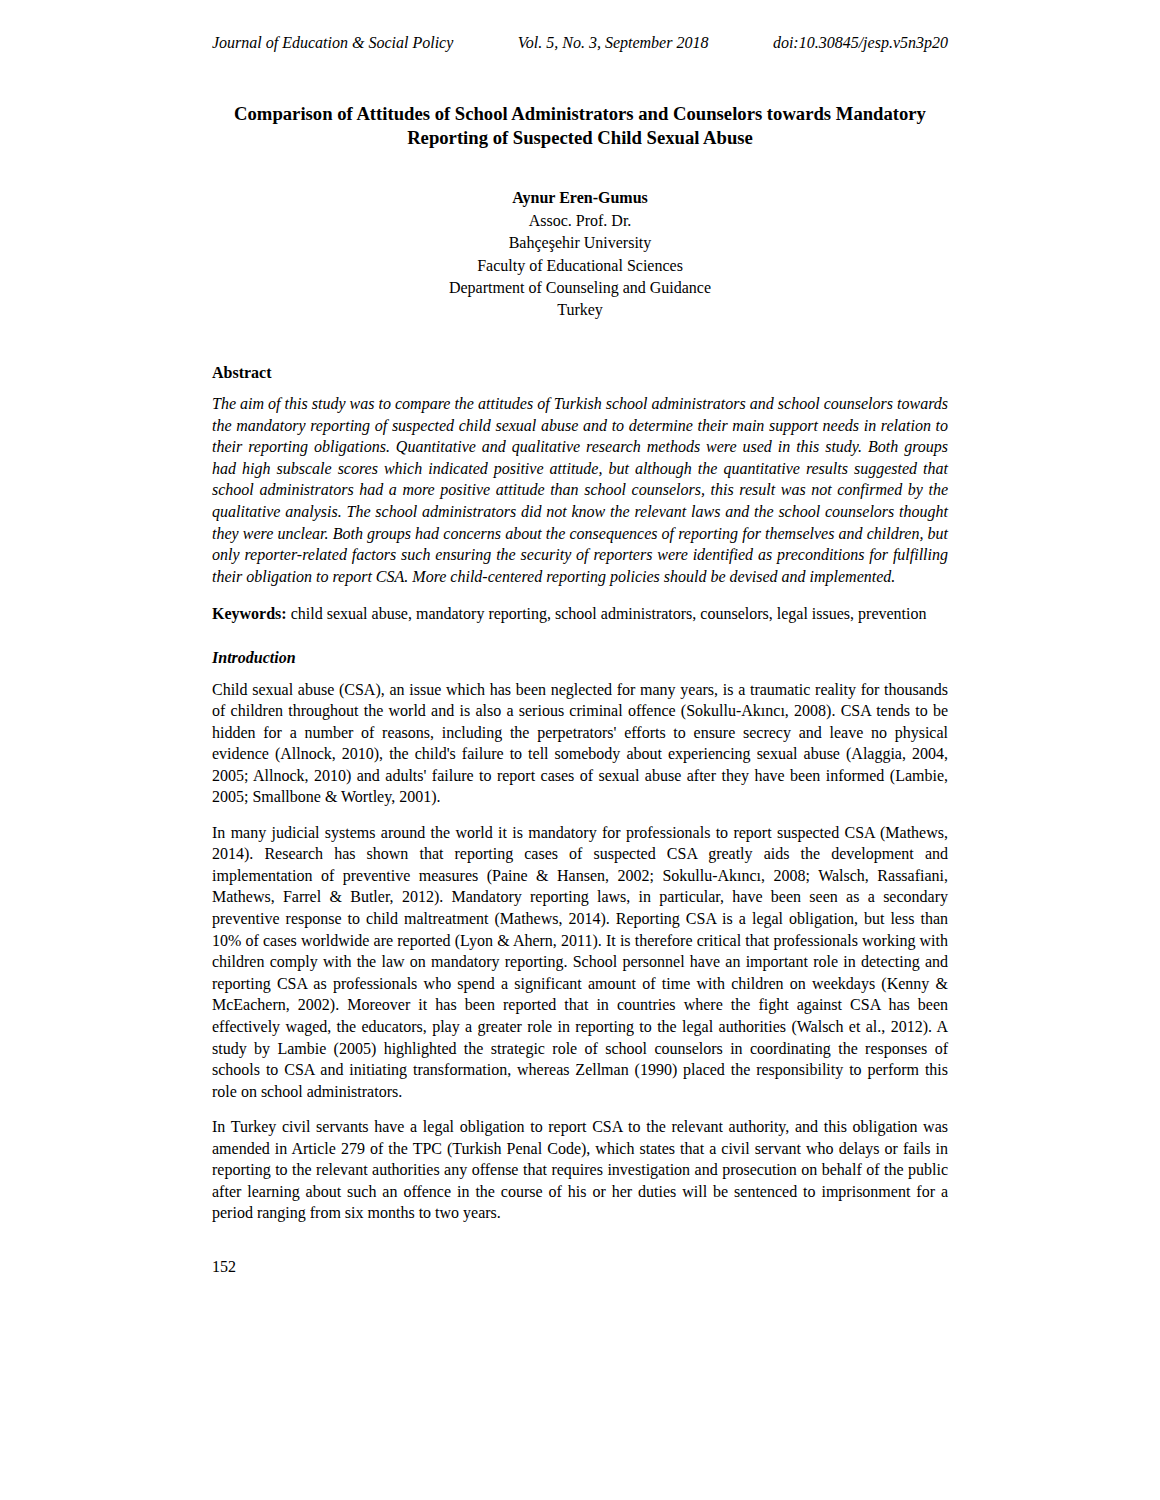Journal of Education & Social Policy Vol. 5, No. 3, September 2018 doi:10.30845/jesp.v5n3p20
Comparison of Attitudes of School Administrators and Counselors towards Mandatory Reporting of Suspected Child Sexual Abuse
Aynur Eren-Gumus
Assoc. Prof. Dr.
Bahçeşehir University
Faculty of Educational Sciences
Department of Counseling and Guidance
Turkey
Abstract
The aim of this study was to compare the attitudes of Turkish school administrators and school counselors towards the mandatory reporting of suspected child sexual abuse and to determine their main support needs in relation to their reporting obligations. Quantitative and qualitative research methods were used in this study. Both groups had high subscale scores which indicated positive attitude, but although the quantitative results suggested that school administrators had a more positive attitude than school counselors, this result was not confirmed by the qualitative analysis. The school administrators did not know the relevant laws and the school counselors thought they were unclear. Both groups had concerns about the consequences of reporting for themselves and children, but only reporter-related factors such ensuring the security of reporters were identified as preconditions for fulfilling their obligation to report CSA. More child-centered reporting policies should be devised and implemented.
Keywords: child sexual abuse, mandatory reporting, school administrators, counselors, legal issues, prevention
Introduction
Child sexual abuse (CSA), an issue which has been neglected for many years, is a traumatic reality for thousands of children throughout the world and is also a serious criminal offence (Sokullu-Akıncı, 2008). CSA tends to be hidden for a number of reasons, including the perpetrators' efforts to ensure secrecy and leave no physical evidence (Allnock, 2010), the child's failure to tell somebody about experiencing sexual abuse (Alaggia, 2004, 2005; Allnock, 2010) and adults' failure to report cases of sexual abuse after they have been informed (Lambie, 2005; Smallbone & Wortley, 2001).
In many judicial systems around the world it is mandatory for professionals to report suspected CSA (Mathews, 2014). Research has shown that reporting cases of suspected CSA greatly aids the development and implementation of preventive measures (Paine & Hansen, 2002; Sokullu-Akıncı, 2008; Walsch, Rassafiani, Mathews, Farrel & Butler, 2012). Mandatory reporting laws, in particular, have been seen as a secondary preventive response to child maltreatment (Mathews, 2014). Reporting CSA is a legal obligation, but less than 10% of cases worldwide are reported (Lyon & Ahern, 2011). It is therefore critical that professionals working with children comply with the law on mandatory reporting. School personnel have an important role in detecting and reporting CSA as professionals who spend a significant amount of time with children on weekdays (Kenny & McEachern, 2002). Moreover it has been reported that in countries where the fight against CSA has been effectively waged, the educators, play a greater role in reporting to the legal authorities (Walsch et al., 2012). A study by Lambie (2005) highlighted the strategic role of school counselors in coordinating the responses of schools to CSA and initiating transformation, whereas Zellman (1990) placed the responsibility to perform this role on school administrators.
In Turkey civil servants have a legal obligation to report CSA to the relevant authority, and this obligation was amended in Article 279 of the TPC (Turkish Penal Code), which states that a civil servant who delays or fails in reporting to the relevant authorities any offense that requires investigation and prosecution on behalf of the public after learning about such an offence in the course of his or her duties will be sentenced to imprisonment for a period ranging from six months to two years.
152